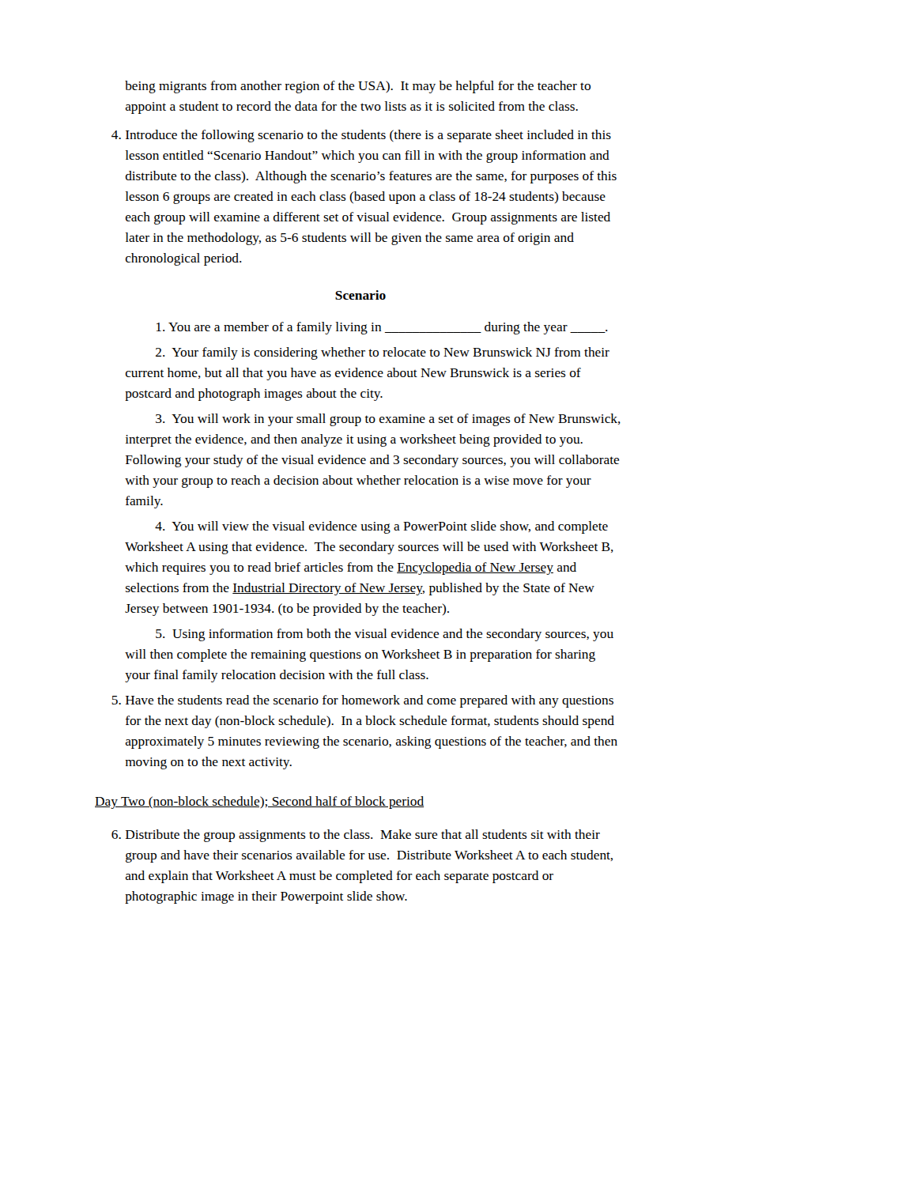being migrants from another region of the USA). It may be helpful for the teacher to appoint a student to record the data for the two lists as it is solicited from the class.
Introduce the following scenario to the students (there is a separate sheet included in this lesson entitled “Scenario Handout” which you can fill in with the group information and distribute to the class). Although the scenario’s features are the same, for purposes of this lesson 6 groups are created in each class (based upon a class of 18-24 students) because each group will examine a different set of visual evidence. Group assignments are listed later in the methodology, as 5-6 students will be given the same area of origin and chronological period.
Scenario
1. You are a member of a family living in ______________ during the year _____.
2. Your family is considering whether to relocate to New Brunswick NJ from their current home, but all that you have as evidence about New Brunswick is a series of postcard and photograph images about the city.
3. You will work in your small group to examine a set of images of New Brunswick, interpret the evidence, and then analyze it using a worksheet being provided to you. Following your study of the visual evidence and 3 secondary sources, you will collaborate with your group to reach a decision about whether relocation is a wise move for your family.
4. You will view the visual evidence using a PowerPoint slide show, and complete Worksheet A using that evidence. The secondary sources will be used with Worksheet B, which requires you to read brief articles from the Encyclopedia of New Jersey and selections from the Industrial Directory of New Jersey, published by the State of New Jersey between 1901-1934. (to be provided by the teacher).
5. Using information from both the visual evidence and the secondary sources, you will then complete the remaining questions on Worksheet B in preparation for sharing your final family relocation decision with the full class.
Have the students read the scenario for homework and come prepared with any questions for the next day (non-block schedule). In a block schedule format, students should spend approximately 5 minutes reviewing the scenario, asking questions of the teacher, and then moving on to the next activity.
Day Two (non-block schedule); Second half of block period
Distribute the group assignments to the class. Make sure that all students sit with their group and have their scenarios available for use. Distribute Worksheet A to each student, and explain that Worksheet A must be completed for each separate postcard or photographic image in their Powerpoint slide show.